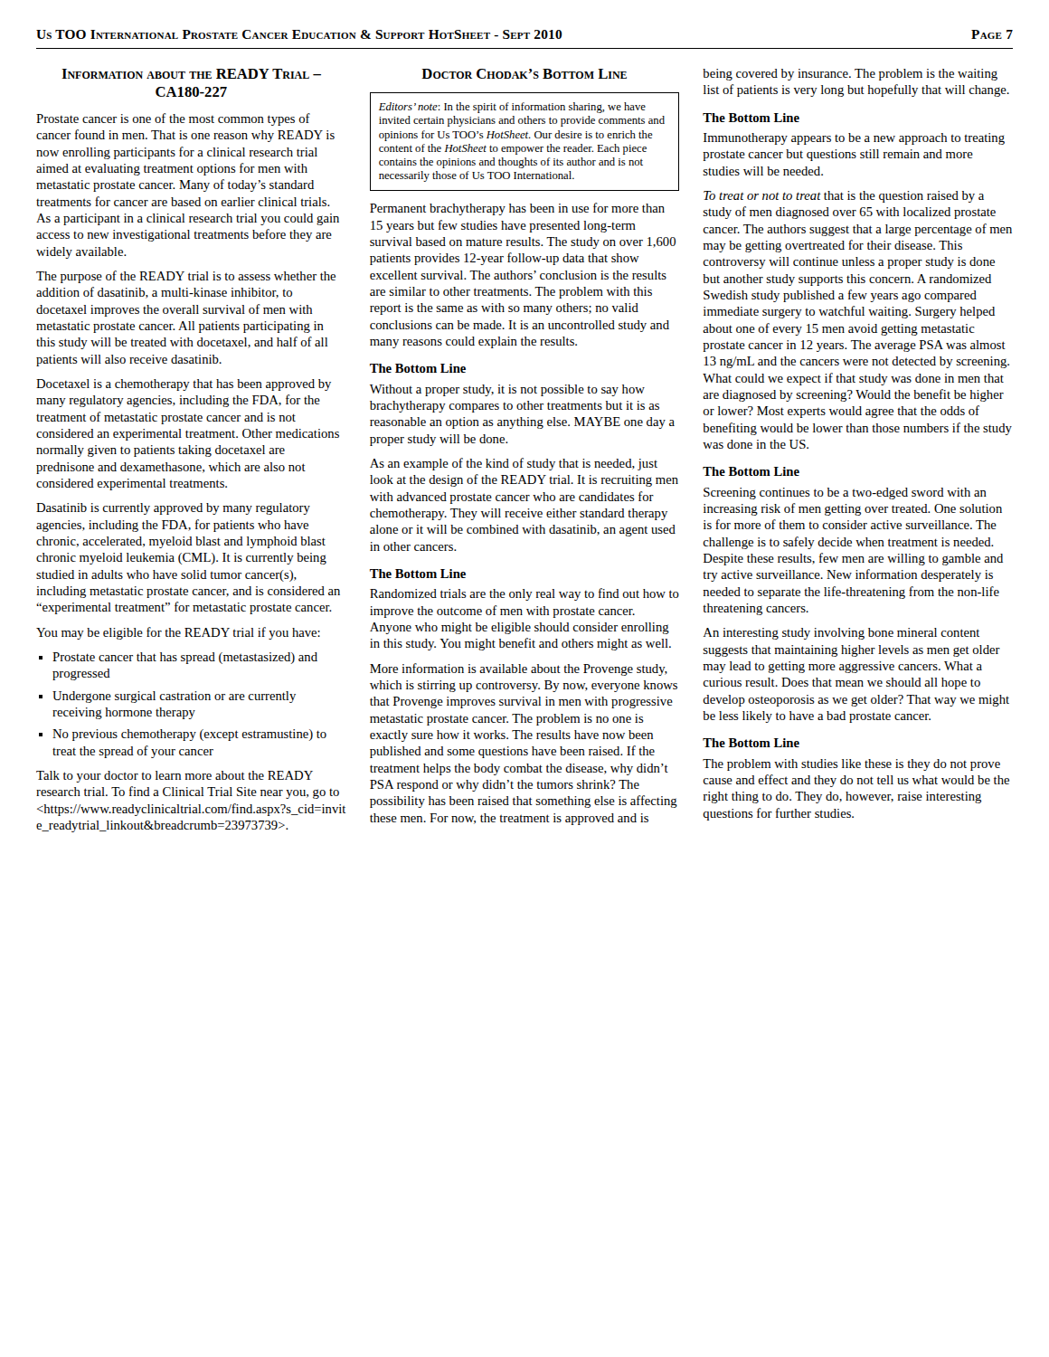Us TOO International Prostate Cancer Education & Support HotSheet - Sept 2010
Page 7
Information about the READY Trial – CA180-227
Prostate cancer is one of the most common types of cancer found in men. That is one reason why READY is now enrolling participants for a clinical research trial aimed at evaluating treatment options for men with metastatic prostate cancer. Many of today’s standard treatments for cancer are based on earlier clinical trials. As a participant in a clinical research trial you could gain access to new investigational treatments before they are widely available.
The purpose of the READY trial is to assess whether the addition of dasatinib, a multi-kinase inhibitor, to docetaxel improves the overall survival of men with metastatic prostate cancer. All patients participating in this study will be treated with docetaxel, and half of all patients will also receive dasatinib.
Docetaxel is a chemotherapy that has been approved by many regulatory agencies, including the FDA, for the treatment of metastatic prostate cancer and is not considered an experimental treatment. Other medications normally given to patients taking docetaxel are prednisone and dexamethasone, which are also not considered experimental treatments.
Dasatinib is currently approved by many regulatory agencies, including the FDA, for patients who have chronic, accelerated, myeloid blast and lymphoid blast chronic myeloid leukemia (CML). It is currently being studied in adults who have solid tumor cancer(s), including metastatic prostate cancer, and is considered an “experimental treatment” for metastatic prostate cancer.
You may be eligible for the READY trial if you have:
Prostate cancer that has spread (metastasized) and progressed
Undergone surgical castration or are currently receiving hormone therapy
No previous chemotherapy (except estramustine) to treat the spread of your cancer
Talk to your doctor to learn more about the READY research trial. To find a Clinical Trial Site near you, go to <https://www.readyclinicaltrial.com/find.aspx?s_cid=invite_readytrial_linkout&breadcrumb=23973739>.
Doctor Chodak’s Bottom Line
Editors’ note: In the spirit of information sharing, we have invited certain physicians and others to provide comments and opinions for Us TOO’s HotSheet. Our desire is to enrich the content of the HotSheet to empower the reader. Each piece contains the opinions and thoughts of its author and is not necessarily those of Us TOO International.
Permanent brachytherapy has been in use for more than 15 years but few studies have presented long-term survival based on mature results. The study on over 1,600 patients provides 12-year follow-up data that show excellent survival. The authors’ conclusion is the results are similar to other treatments. The problem with this report is the same as with so many others; no valid conclusions can be made. It is an uncontrolled study and many reasons could explain the results.
The Bottom Line
Without a proper study, it is not possible to say how brachytherapy compares to other treatments but it is as reasonable an option as anything else. MAYBE one day a proper study will be done.
As an example of the kind of study that is needed, just look at the design of the READY trial. It is recruiting men with advanced prostate cancer who are candidates for chemotherapy. They will receive either standard therapy alone or it will be combined with dasatinib, an agent used in other cancers.
The Bottom Line
Randomized trials are the only real way to find out how to improve the outcome of men with prostate cancer. Anyone who might be eligible should consider enrolling in this study. You might benefit and others might as well.
More information is available about the Provenge study, which is stirring up controversy. By now, everyone knows that Provenge improves survival in men with progressive metastatic prostate cancer. The problem is no one is exactly sure how it works. The results have now been published and some questions have been raised. If the treatment helps the body combat the disease, why didn’t PSA respond or why didn’t the tumors shrink? The possibility has been raised that something else is affecting these men. For now, the treatment is approved and is being covered by insurance. The problem is the waiting list of patients is very long but hopefully that will change.
The Bottom Line
Immunotherapy appears to be a new approach to treating prostate cancer but questions still remain and more studies will be needed.
To treat or not to treat that is the question raised by a study of men diagnosed over 65 with localized prostate cancer. The authors suggest that a large percentage of men may be getting overtreated for their disease. This controversy will continue unless a proper study is done but another study supports this concern. A randomized Swedish study published a few years ago compared immediate surgery to watchful waiting. Surgery helped about one of every 15 men avoid getting metastatic prostate cancer in 12 years. The average PSA was almost 13 ng/mL and the cancers were not detected by screening. What could we expect if that study was done in men that are diagnosed by screening? Would the benefit be higher or lower? Most experts would agree that the odds of benefiting would be lower than those numbers if the study was done in the US.
The Bottom Line
Screening continues to be a two-edged sword with an increasing risk of men getting over treated. One solution is for more of them to consider active surveillance. The challenge is to safely decide when treatment is needed. Despite these results, few men are willing to gamble and try active surveillance. New information desperately is needed to separate the life-threatening from the non-life threatening cancers.
An interesting study involving bone mineral content suggests that maintaining higher levels as men get older may lead to getting more aggressive cancers. What a curious result. Does that mean we should all hope to develop osteoporosis as we get older? That way we might be less likely to have a bad prostate cancer.
The Bottom Line
The problem with studies like these is they do not prove cause and effect and they do not tell us what would be the right thing to do. They do, however, raise interesting questions for further studies.